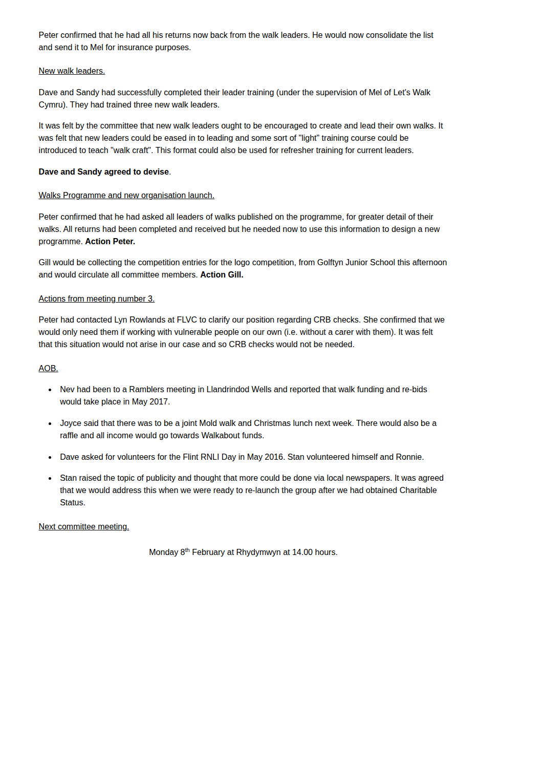Peter confirmed that he had all his returns now back from the walk leaders. He would now consolidate the list and send it to Mel for insurance purposes.
New walk leaders.
Dave and Sandy had successfully completed their leader training (under the supervision of Mel of Let's Walk Cymru). They had trained three new walk leaders.
It was felt by the committee that new walk leaders ought to be encouraged to create and lead their own walks. It was felt that new leaders could be eased in to leading and some sort of "light" training course could be introduced to teach "walk craft". This format could also be used for refresher training for current leaders.
Dave and Sandy agreed to devise.
Walks Programme and new organisation launch.
Peter confirmed that he had asked all leaders of walks published on the programme, for greater detail of their walks. All returns had been completed and received but he needed now to use this information to design a new programme. Action Peter.
Gill would be collecting the competition entries for the logo competition, from Golftyn Junior School this afternoon and would circulate all committee members. Action Gill.
Actions from meeting number 3.
Peter had contacted Lyn Rowlands at FLVC to clarify our position regarding CRB checks. She confirmed that we would only need them if working with vulnerable people on our own (i.e. without a carer with them). It was felt that this situation would not arise in our case and so CRB checks would not be needed.
AOB.
Nev had been to a Ramblers meeting in Llandrindod Wells and reported that walk funding and re-bids would take place in May 2017.
Joyce said that there was to be a joint Mold walk and Christmas lunch next week. There would also be a raffle and all income would go towards Walkabout funds.
Dave asked for volunteers for the Flint RNLI Day in May 2016. Stan volunteered himself and Ronnie.
Stan raised the topic of publicity and thought that more could be done via local newspapers. It was agreed that we would address this when we were ready to re-launch the group after we had obtained Charitable Status.
Next committee meeting.
Monday 8th February at Rhydymwyn at 14.00 hours.